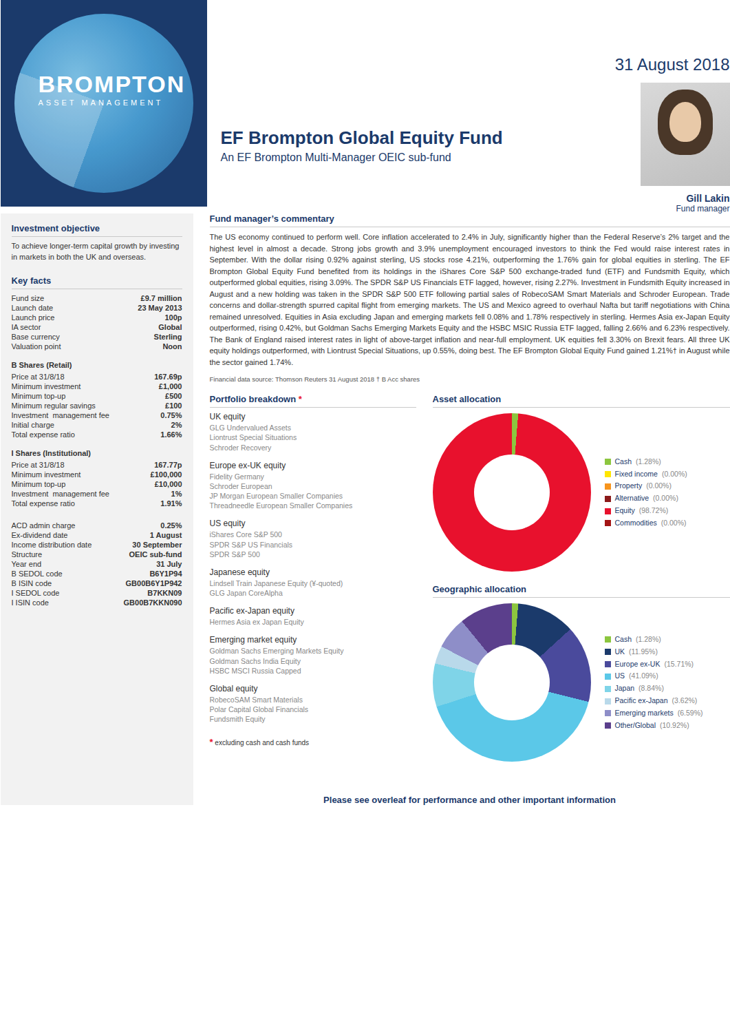BROMPTON
ASSET MANAGEMENT
31 August 2018
EF Brompton Global Equity Fund
An EF Brompton Multi-Manager OEIC sub-fund
Gill Lakin
Fund manager
Investment objective
To achieve longer-term capital growth by investing in markets in both the UK and overseas.
Key facts
| Fund size | £9.7 million |
| Launch date | 23 May 2013 |
| Launch price | 100p |
| IA sector | Global |
| Base currency | Sterling |
| Valuation point | Noon |
B Shares (Retail)
| Price at 31/8/18 | 167.69p |
| Minimum investment | £1,000 |
| Minimum top-up | £500 |
| Minimum regular savings | £100 |
| Investment management fee | 0.75% |
| Initial charge | 2% |
| Total expense ratio | 1.66% |
I Shares (Institutional)
| Price at 31/8/18 | 167.77p |
| Minimum investment | £100,000 |
| Minimum top-up | £10,000 |
| Investment management fee | 1% |
| Total expense ratio | 1.91% |
| ACD admin charge | 0.25% |
| Ex-dividend date | 1 August |
| Income distribution date | 30 September |
| Structure | OEIC sub-fund |
| Year end | 31 July |
| B SEDOL code | B6Y1P94 |
| B ISIN code | GB00B6Y1P942 |
| I SEDOL code | B7KKN09 |
| I ISIN code | GB00B7KKN090 |
Fund manager’s commentary
The US economy continued to perform well. Core inflation accelerated to 2.4% in July, significantly higher than the Federal Reserve’s 2% target and the highest level in almost a decade. Strong jobs growth and 3.9% unemployment encouraged investors to think the Fed would raise interest rates in September. With the dollar rising 0.92% against sterling, US stocks rose 4.21%, outperforming the 1.76% gain for global equities in sterling. The EF Brompton Global Equity Fund benefited from its holdings in the iShares Core S&P 500 exchange-traded fund (ETF) and Fundsmith Equity, which outperformed global equities, rising 3.09%. The SPDR S&P US Financials ETF lagged, however, rising 2.27%. Investment in Fundsmith Equity increased in August and a new holding was taken in the SPDR S&P 500 ETF following partial sales of RobecoSAM Smart Materials and Schroder European. Trade concerns and dollar-strength spurred capital flight from emerging markets. The US and Mexico agreed to overhaul Nafta but tariff negotiations with China remained unresolved. Equities in Asia excluding Japan and emerging markets fell 0.08% and 1.78% respectively in sterling. Hermes Asia ex-Japan Equity outperformed, rising 0.42%, but Goldman Sachs Emerging Markets Equity and the HSBC MSIC Russia ETF lagged, falling 2.66% and 6.23% respectively. The Bank of England raised interest rates in light of above-target inflation and near-full employment. UK equities fell 3.30% on Brexit fears. All three UK equity holdings outperformed, with Liontrust Special Situations, up 0.55%, doing best. The EF Brompton Global Equity Fund gained 1.21%† in August while the sector gained 1.74%.
Financial data source: Thomson Reuters 31 August 2018 † B Acc shares
Portfolio breakdown *
UK equity
GLG Undervalued Assets
Liontrust Special Situations
Schroder Recovery
Europe ex-UK equity
Fidelity Germany
Schroder European
JP Morgan European Smaller Companies
Threadneedle European Smaller Companies
US equity
iShares Core S&P 500
SPDR S&P US Financials
SPDR S&P 500
Japanese equity
Lindsell Train Japanese Equity (¥-quoted)
GLG Japan CoreAlpha
Pacific ex-Japan equity
Hermes Asia ex Japan Equity
Emerging market equity
Goldman Sachs Emerging Markets Equity
Goldman Sachs India Equity
HSBC MSCI Russia Capped
Global equity
RobecoSAM Smart Materials
Polar Capital Global Financials
Fundsmith Equity
* excluding cash and cash funds
Asset allocation
Cash (1.28%)
Fixed income (0.00%)
Property (0.00%)
Alternative (0.00%)
Equity (98.72%)
Commodities (0.00%)
Geographic allocation
Cash (1.28%)
UK (11.95%)
Europe ex-UK (15.71%)
US (41.09%)
Japan (8.84%)
Pacific ex-Japan (3.62%)
Emerging markets (6.59%)
Other/Global (10.92%)
Please see overleaf for performance and other important information